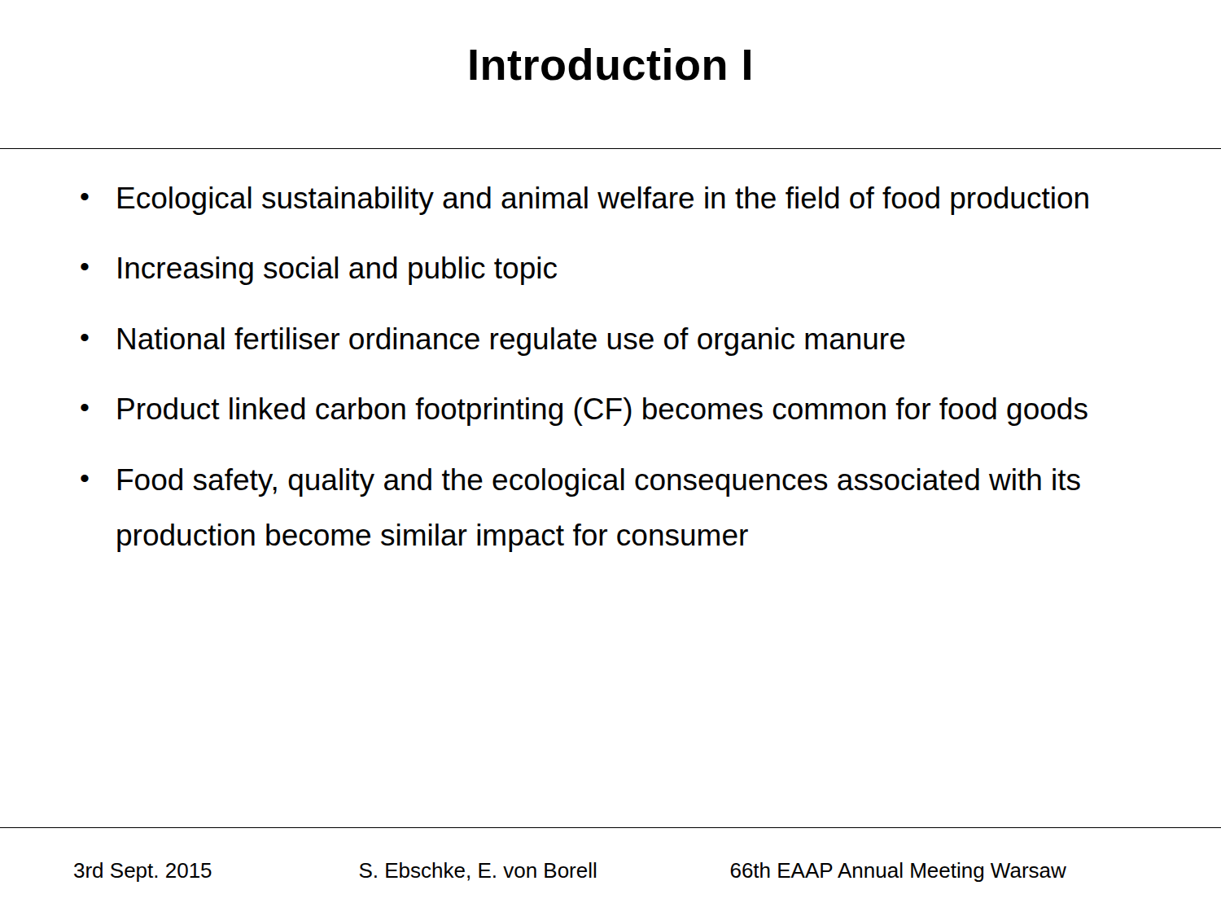Introduction I
Ecological sustainability and animal welfare in the field of food production
Increasing social and public topic
National fertiliser ordinance regulate use of organic manure
Product linked carbon footprinting (CF) becomes common for food goods
Food safety, quality and the ecological consequences associated with its production become similar impact for consumer
3rd Sept. 2015 S. Ebschke, E. von Borell 66th EAAP Annual Meeting Warsaw